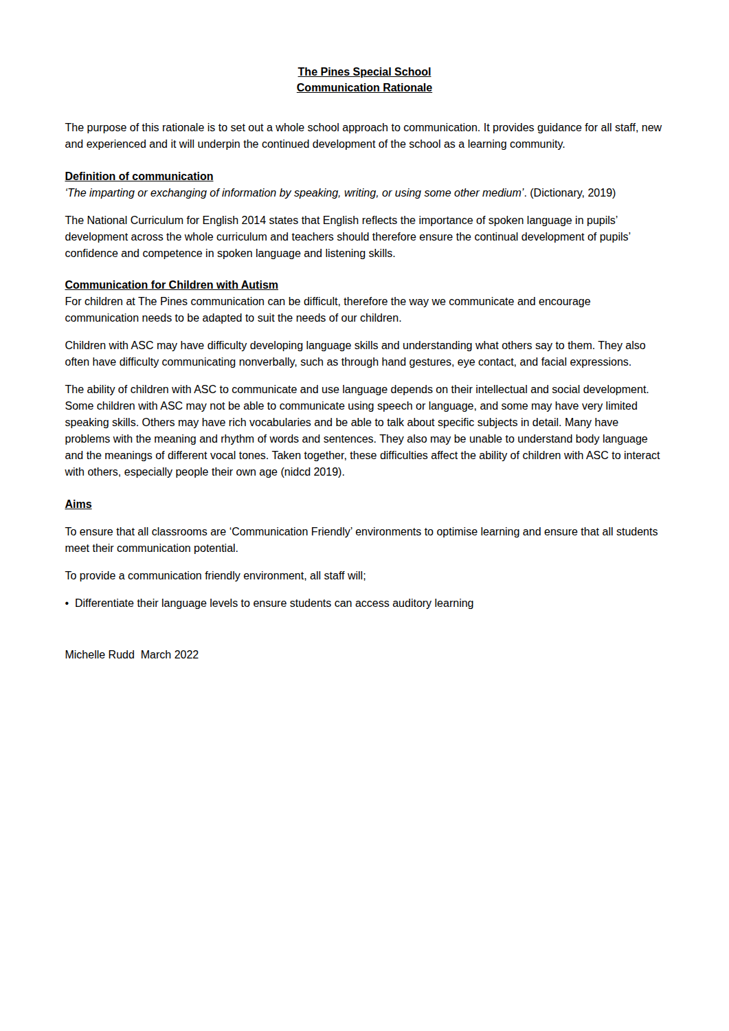The Pines Special School
Communication Rationale
The purpose of this rationale is to set out a whole school approach to communication. It provides guidance for all staff, new and experienced and it will underpin the continued development of the school as a learning community.
Definition of communication
‘The imparting or exchanging of information by speaking, writing, or using some other medium’. (Dictionary, 2019)
The National Curriculum for English 2014 states that English reflects the importance of spoken language in pupils’ development across the whole curriculum and teachers should therefore ensure the continual development of pupils’ confidence and competence in spoken language and listening skills.
Communication for Children with Autism
For children at The Pines communication can be difficult, therefore the way we communicate and encourage communication needs to be adapted to suit the needs of our children.
Children with ASC may have difficulty developing language skills and understanding what others say to them. They also often have difficulty communicating nonverbally, such as through hand gestures, eye contact, and facial expressions.
The ability of children with ASC to communicate and use language depends on their intellectual and social development. Some children with ASC may not be able to communicate using speech or language, and some may have very limited speaking skills. Others may have rich vocabularies and be able to talk about specific subjects in detail. Many have problems with the meaning and rhythm of words and sentences. They also may be unable to understand body language and the meanings of different vocal tones. Taken together, these difficulties affect the ability of children with ASC to interact with others, especially people their own age (nidcd 2019).
Aims
To ensure that all classrooms are ‘Communication Friendly’ environments to optimise learning and ensure that all students meet their communication potential.
To provide a communication friendly environment, all staff will;
Differentiate their language levels to ensure students can access auditory learning
Michelle Rudd March 2022